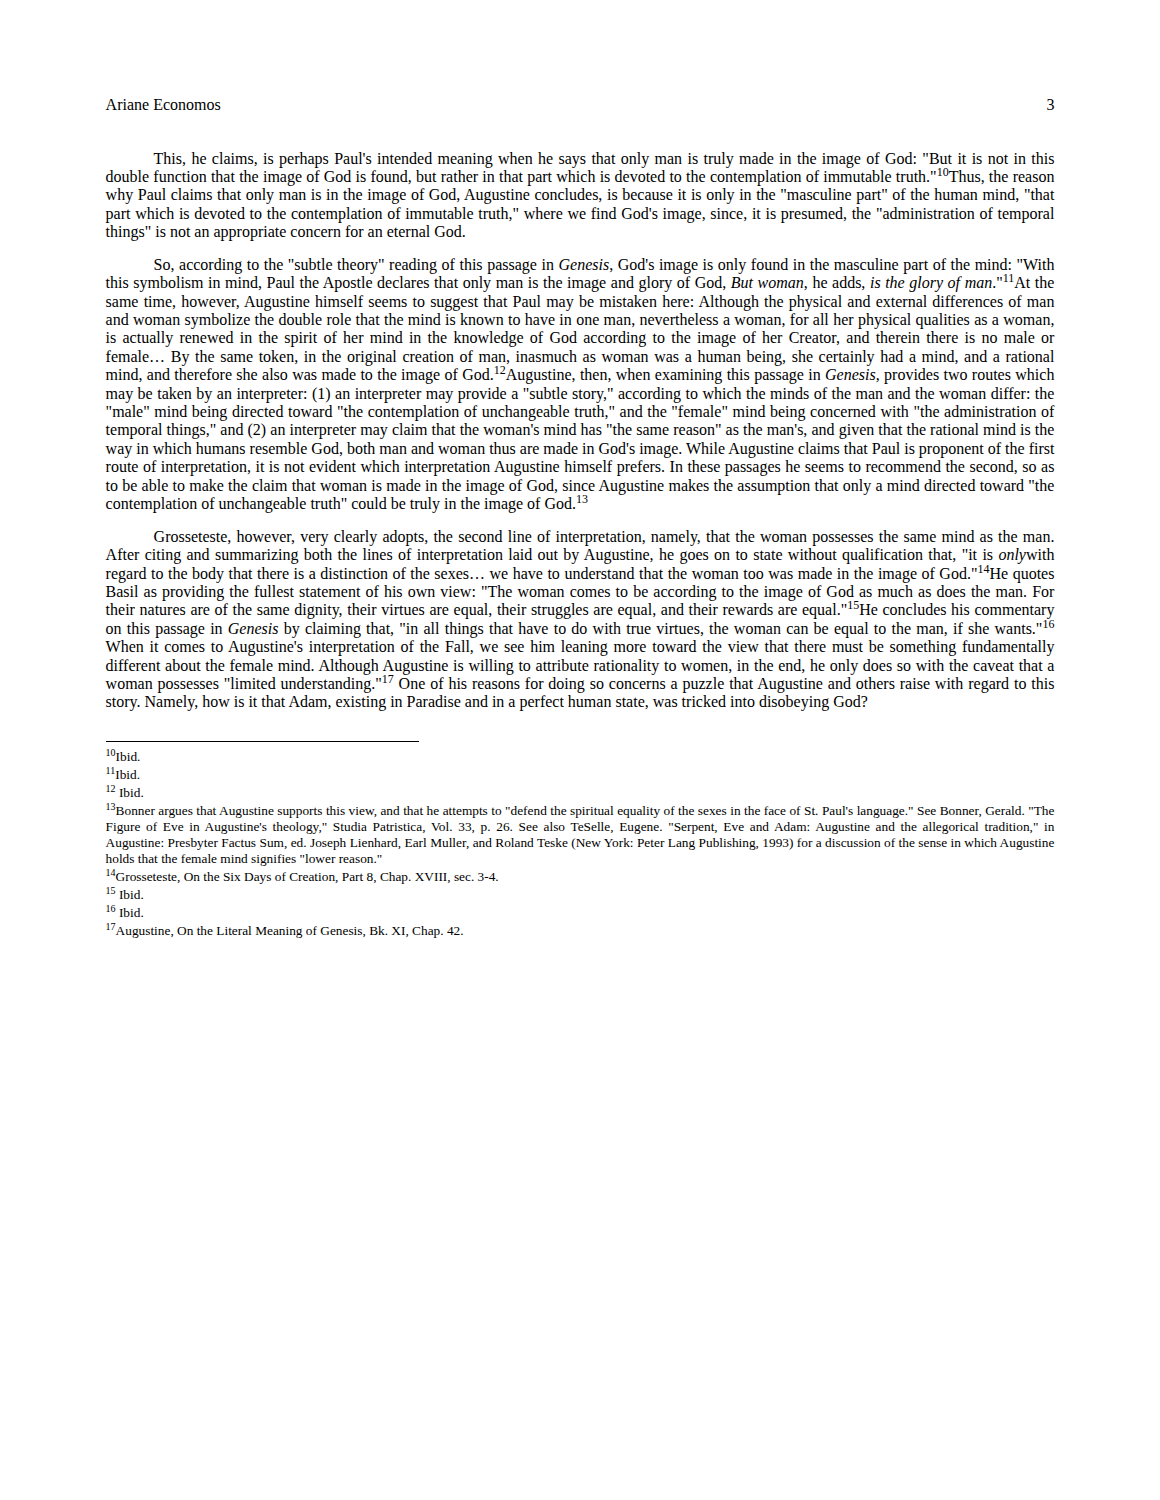Ariane Economos
3
This, he claims, is perhaps Paul's intended meaning when he says that only man is truly made in the image of God: "But it is not in this double function that the image of God is found, but rather in that part which is devoted to the contemplation of immutable truth."10Thus, the reason why Paul claims that only man is in the image of God, Augustine concludes, is because it is only in the "masculine part" of the human mind, "that part which is devoted to the contemplation of immutable truth," where we find God's image, since, it is presumed, the "administration of temporal things" is not an appropriate concern for an eternal God.
So, according to the "subtle theory" reading of this passage in Genesis, God's image is only found in the masculine part of the mind: "With this symbolism in mind, Paul the Apostle declares that only man is the image and glory of God, But woman, he adds, is the glory of man."11At the same time, however, Augustine himself seems to suggest that Paul may be mistaken here: Although the physical and external differences of man and woman symbolize the double role that the mind is known to have in one man, nevertheless a woman, for all her physical qualities as a woman, is actually renewed in the spirit of her mind in the knowledge of God according to the image of her Creator, and therein there is no male or female… By the same token, in the original creation of man, inasmuch as woman was a human being, she certainly had a mind, and a rational mind, and therefore she also was made to the image of God.12Augustine, then, when examining this passage in Genesis, provides two routes which may be taken by an interpreter: (1) an interpreter may provide a "subtle story," according to which the minds of the man and the woman differ: the "male" mind being directed toward "the contemplation of unchangeable truth," and the "female" mind being concerned with "the administration of temporal things," and (2) an interpreter may claim that the woman's mind has "the same reason" as the man's, and given that the rational mind is the way in which humans resemble God, both man and woman thus are made in God's image. While Augustine claims that Paul is proponent of the first route of interpretation, it is not evident which interpretation Augustine himself prefers. In these passages he seems to recommend the second, so as to be able to make the claim that woman is made in the image of God, since Augustine makes the assumption that only a mind directed toward "the contemplation of unchangeable truth" could be truly in the image of God.13
Grosseteste, however, very clearly adopts, the second line of interpretation, namely, that the woman possesses the same mind as the man. After citing and summarizing both the lines of interpretation laid out by Augustine, he goes on to state without qualification that, "it is onlywith regard to the body that there is a distinction of the sexes… we have to understand that the woman too was made in the image of God."14He quotes Basil as providing the fullest statement of his own view: "The woman comes to be according to the image of God as much as does the man. For their natures are of the same dignity, their virtues are equal, their struggles are equal, and their rewards are equal."15He concludes his commentary on this passage in Genesis by claiming that, "in all things that have to do with true virtues, the woman can be equal to the man, if she wants."16 When it comes to Augustine's interpretation of the Fall, we see him leaning more toward the view that there must be something fundamentally different about the female mind. Although Augustine is willing to attribute rationality to women, in the end, he only does so with the caveat that a woman possesses "limited understanding."17 One of his reasons for doing so concerns a puzzle that Augustine and others raise with regard to this story. Namely, how is it that Adam, existing in Paradise and in a perfect human state, was tricked into disobeying God?
10Ibid.
11Ibid.
12 Ibid.
13Bonner argues that Augustine supports this view, and that he attempts to "defend the spiritual equality of the sexes in the face of St. Paul's language." See Bonner, Gerald. "The Figure of Eve in Augustine's theology," Studia Patristica, Vol. 33, p. 26. See also TeSelle, Eugene. "Serpent, Eve and Adam: Augustine and the allegorical tradition," in Augustine: Presbyter Factus Sum, ed. Joseph Lienhard, Earl Muller, and Roland Teske (New York: Peter Lang Publishing, 1993) for a discussion of the sense in which Augustine holds that the female mind signifies "lower reason."
14Grosseteste, On the Six Days of Creation, Part 8, Chap. XVIII, sec. 3-4.
15 Ibid.
16 Ibid.
17Augustine, On the Literal Meaning of Genesis, Bk. XI, Chap. 42.